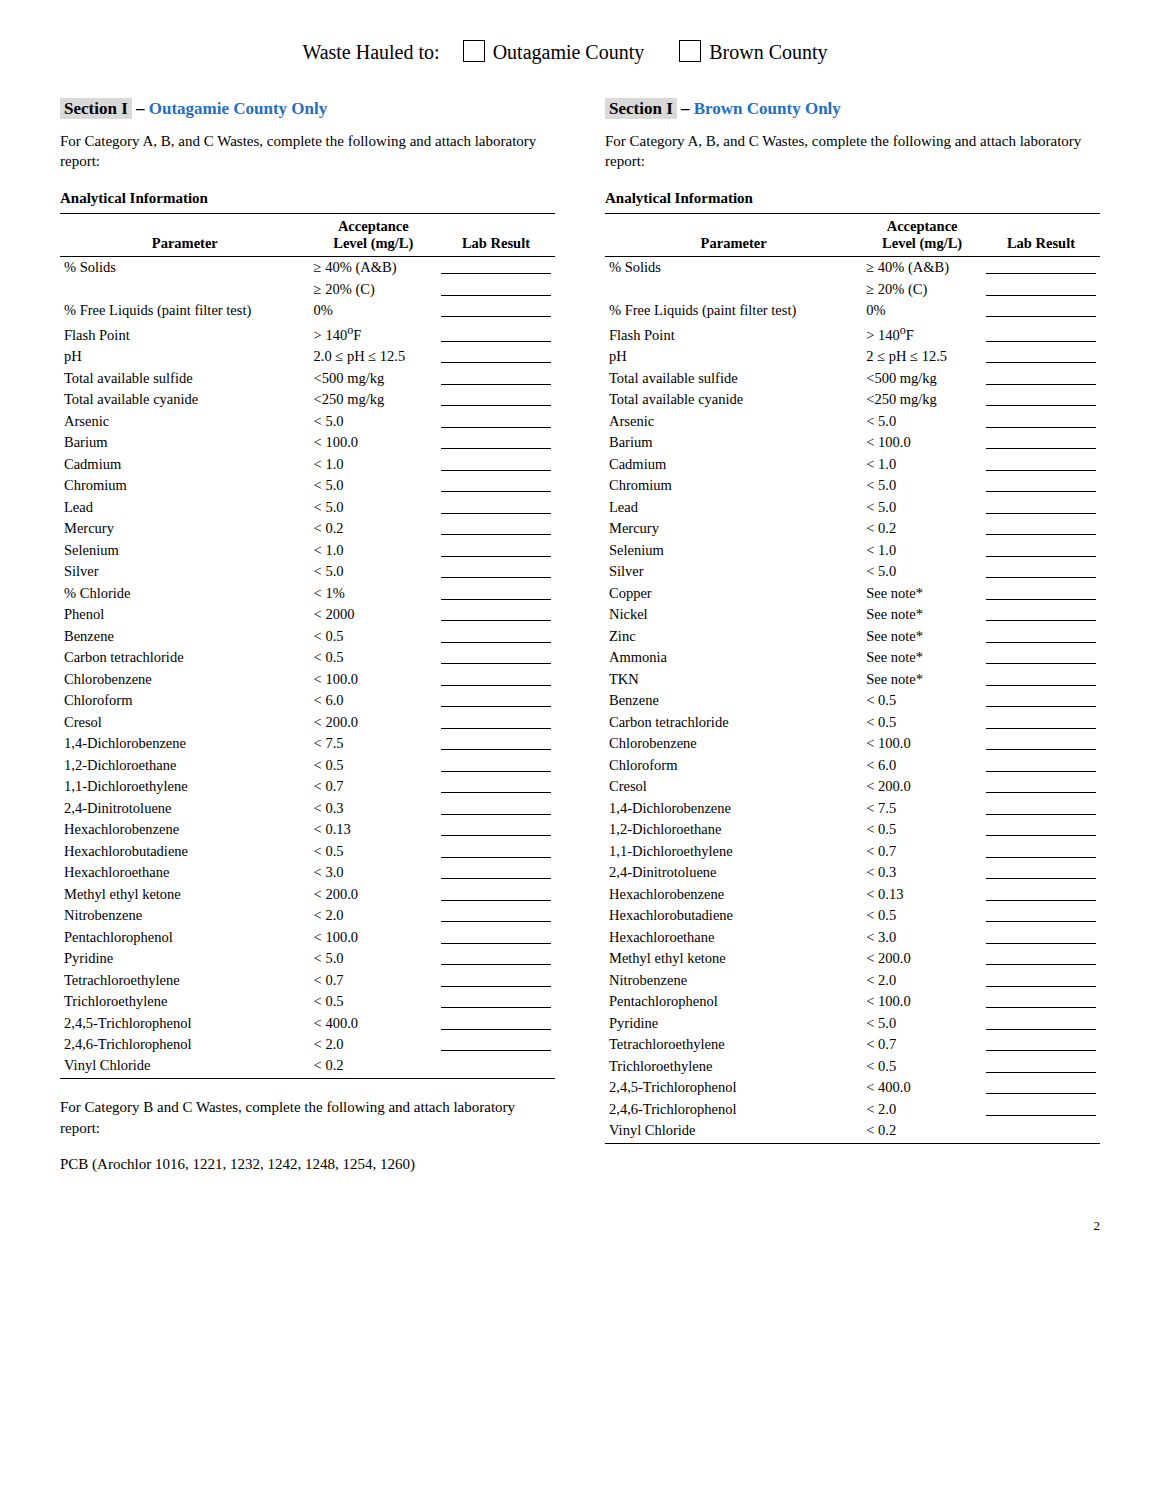Waste Hauled to: Outagamie County Brown County
Section I – Outagamie County Only
For Category A, B, and C Wastes, complete the following and attach laboratory report:
Analytical Information
| Parameter | Acceptance Level (mg/L) | Lab Result |
| --- | --- | --- |
| % Solids | ≥ 40% (A&B) | |
| | ≥ 20% (C) | |
| % Free Liquids (paint filter test) | 0% | |
| Flash Point | > 140 o F | |
| pH | 2.0 ≤ pH ≤ 12.5 | |
| Total available sulfide | <500 mg/kg | |
| Total available cyanide | <250 mg/kg | |
| Arsenic | < 5.0 | |
| Barium | < 100.0 | |
| Cadmium | < 1.0 | |
| Chromium | < 5.0 | |
| Lead | < 5.0 | |
| Mercury | < 0.2 | |
| Selenium | < 1.0 | |
| Silver | < 5.0 | |
| % Chloride | < 1% | |
| Phenol | < 2000 | |
| Benzene | < 0.5 | |
| Carbon tetrachloride | < 0.5 | |
| Chlorobenzene | < 100.0 | |
| Chloroform | < 6.0 | |
| Cresol | < 200.0 | |
| 1,4-Dichlorobenzene | < 7.5 | |
| 1,2-Dichloroethane | < 0.5 | |
| 1,1-Dichloroethylene | < 0.7 | |
| 2,4-Dinitrotoluene | < 0.3 | |
| Hexachlorobenzene | < 0.13 | |
| Hexachlorobutadiene | < 0.5 | |
| Hexachloroethane | < 3.0 | |
| Methyl ethyl ketone | < 200.0 | |
| Nitrobenzene | < 2.0 | |
| Pentachlorophenol | < 100.0 | |
| Pyridine | < 5.0 | |
| Tetrachloroethylene | < 0.7 | |
| Trichloroethylene | < 0.5 | |
| 2,4,5-Trichlorophenol | < 400.0 | |
| 2,4,6-Trichlorophenol | < 2.0 | |
| Vinyl Chloride | < 0.2 | |
For Category B and C Wastes, complete the following and attach laboratory report:
PCB (Arochlor 1016, 1221, 1232, 1242, 1248, 1254, 1260)
Section I – Brown County Only
For Category A, B, and C Wastes, complete the following and attach laboratory report:
Analytical Information
| Parameter | Acceptance Level (mg/L) | Lab Result |
| --- | --- | --- |
| % Solids | ≥ 40% (A&B) | |
| | ≥ 20% (C) | |
| % Free Liquids (paint filter test) | 0% | |
| Flash Point | > 140 o F | |
| pH | 2 ≤ pH ≤ 12.5 | |
| Total available sulfide | <500 mg/kg | |
| Total available cyanide | <250 mg/kg | |
| Arsenic | < 5.0 | |
| Barium | < 100.0 | |
| Cadmium | < 1.0 | |
| Chromium | < 5.0 | |
| Lead | < 5.0 | |
| Mercury | < 0.2 | |
| Selenium | < 1.0 | |
| Silver | < 5.0 | |
| Copper | See note* | |
| Nickel | See note* | |
| Zinc | See note* | |
| Ammonia | See note* | |
| TKN | See note* | |
| Benzene | < 0.5 | |
| Carbon tetrachloride | < 0.5 | |
| Chlorobenzene | < 100.0 | |
| Chloroform | < 6.0 | |
| Cresol | < 200.0 | |
| 1,4-Dichlorobenzene | < 7.5 | |
| 1,2-Dichloroethane | < 0.5 | |
| 1,1-Dichloroethylene | < 0.7 | |
| 2,4-Dinitrotoluene | < 0.3 | |
| Hexachlorobenzene | < 0.13 | |
| Hexachlorobutadiene | < 0.5 | |
| Hexachloroethane | < 3.0 | |
| Methyl ethyl ketone | < 200.0 | |
| Nitrobenzene | < 2.0 | |
| Pentachlorophenol | < 100.0 | |
| Pyridine | < 5.0 | |
| Tetrachloroethylene | < 0.7 | |
| Trichloroethylene | < 0.5 | |
| 2,4,5-Trichlorophenol | < 400.0 | |
| 2,4,6-Trichlorophenol | < 2.0 | |
| Vinyl Chloride | < 0.2 | |
2